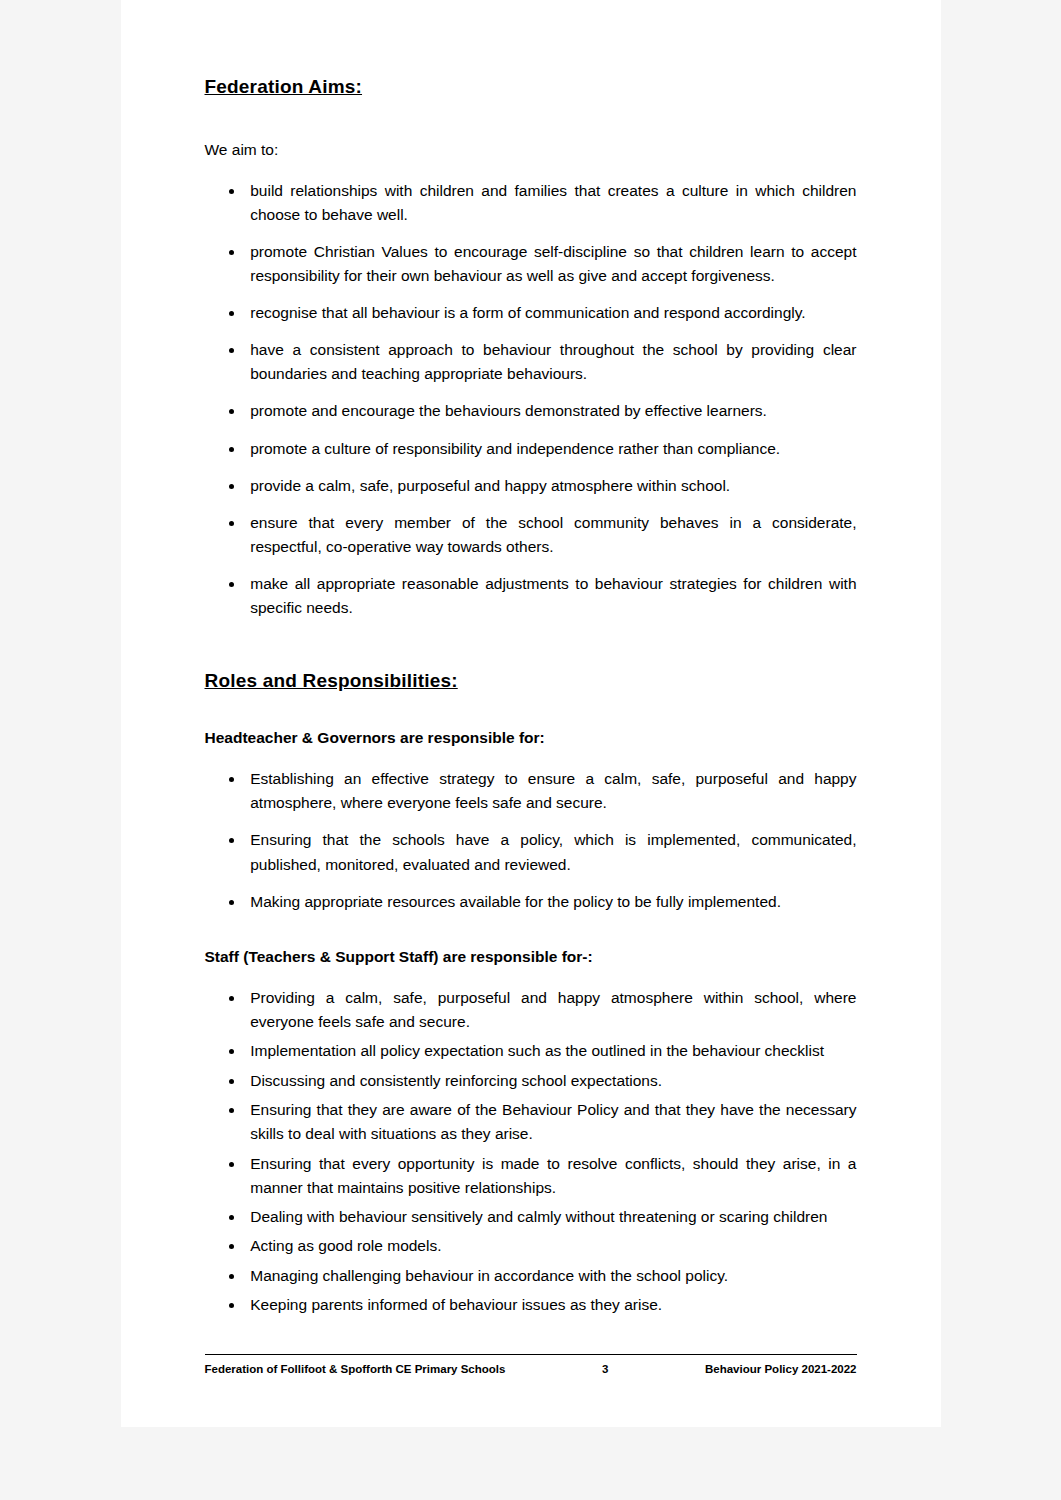Federation Aims:
We aim to:
build relationships with children and families that creates a culture in which children choose to behave well.
promote Christian Values to encourage self-discipline so that children learn to accept responsibility for their own behaviour as well as give and accept forgiveness.
recognise that all behaviour is a form of communication and respond accordingly.
have a consistent approach to behaviour throughout the school by providing clear boundaries and teaching appropriate behaviours.
promote and encourage the behaviours demonstrated by effective learners.
promote a culture of responsibility and independence rather than compliance.
provide a calm, safe, purposeful and happy atmosphere within school.
ensure that every member of the school community behaves in a considerate, respectful, co-operative way towards others.
make all appropriate reasonable adjustments to behaviour strategies for children with specific needs.
Roles and Responsibilities:
Headteacher & Governors are responsible for:
Establishing an effective strategy to ensure a calm, safe, purposeful and happy atmosphere, where everyone feels safe and secure.
Ensuring that the schools have a policy, which is implemented, communicated, published, monitored, evaluated and reviewed.
Making appropriate resources available for the policy to be fully implemented.
Staff (Teachers & Support Staff) are responsible for-:
Providing a calm, safe, purposeful and happy atmosphere within school, where everyone feels safe and secure.
Implementation all policy expectation such as the outlined in the behaviour checklist
Discussing and consistently reinforcing school expectations.
Ensuring that they are aware of the Behaviour Policy and that they have the necessary skills to deal with situations as they arise.
Ensuring that every opportunity is made to resolve conflicts, should they arise, in a manner that maintains positive relationships.
Dealing with behaviour sensitively and calmly without threatening or scaring children
Acting as good role models.
Managing challenging behaviour in accordance with the school policy.
Keeping parents informed of behaviour issues as they arise.
Federation of Follifoot & Spofforth CE Primary Schools 3 Behaviour Policy 2021-2022